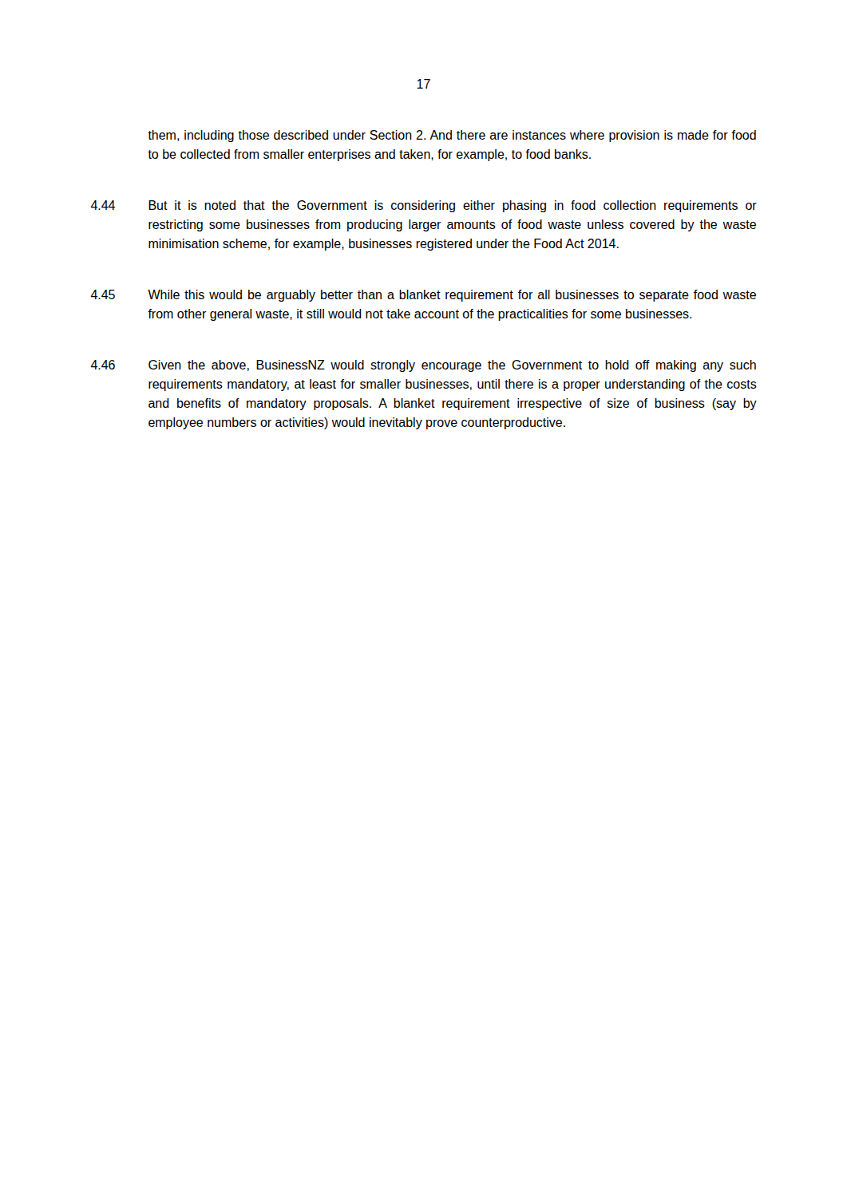17
them, including those described under Section 2. And there are instances where provision is made for food to be collected from smaller enterprises and taken, for example, to food banks.
4.44
But it is noted that the Government is considering either phasing in food collection requirements or restricting some businesses from producing larger amounts of food waste unless covered by the waste minimisation scheme, for example, businesses registered under the Food Act 2014.
4.45
While this would be arguably better than a blanket requirement for all businesses to separate food waste from other general waste, it still would not take account of the practicalities for some businesses.
4.46
Given the above, BusinessNZ would strongly encourage the Government to hold off making any such requirements mandatory, at least for smaller businesses, until there is a proper understanding of the costs and benefits of mandatory proposals. A blanket requirement irrespective of size of business (say by employee numbers or activities) would inevitably prove counterproductive.